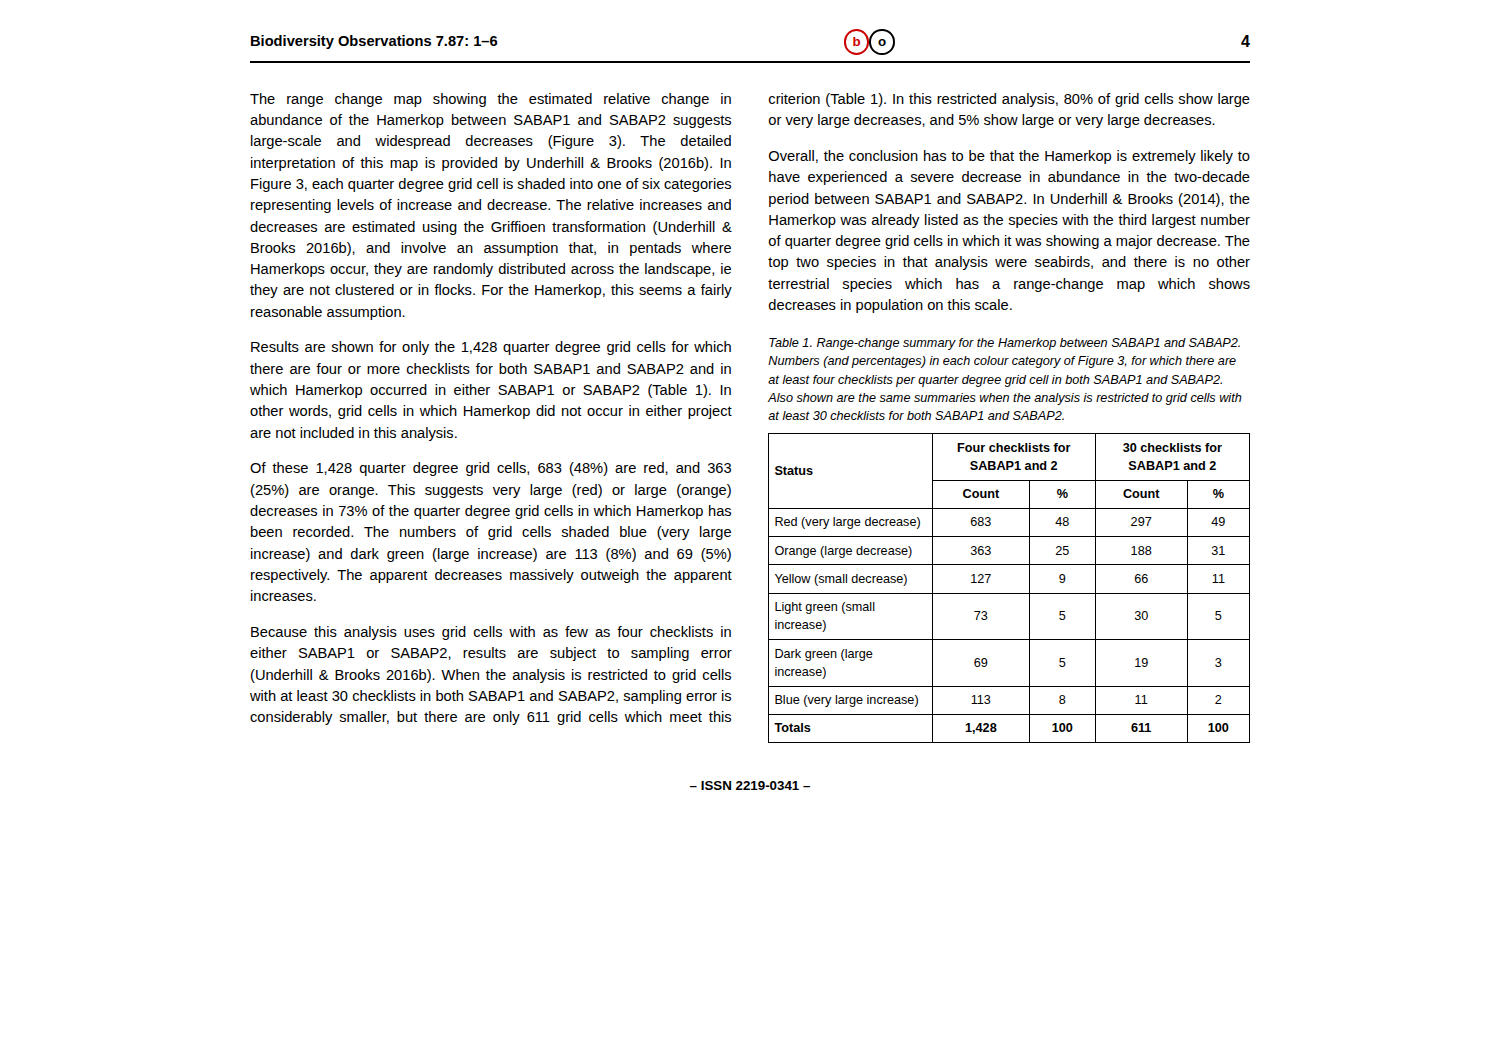Biodiversity Observations 7.87: 1–6
bo
4
The range change map showing the estimated relative change in abundance of the Hamerkop between SABAP1 and SABAP2 suggests large-scale and widespread decreases (Figure 3). The detailed interpretation of this map is provided by Underhill & Brooks (2016b). In Figure 3, each quarter degree grid cell is shaded into one of six categories representing levels of increase and decrease. The relative increases and decreases are estimated using the Griffioen transformation (Underhill & Brooks 2016b), and involve an assumption that, in pentads where Hamerkops occur, they are randomly distributed across the landscape, ie they are not clustered or in flocks. For the Hamerkop, this seems a fairly reasonable assumption.
Results are shown for only the 1,428 quarter degree grid cells for which there are four or more checklists for both SABAP1 and SABAP2 and in which Hamerkop occurred in either SABAP1 or SABAP2 (Table 1). In other words, grid cells in which Hamerkop did not occur in either project are not included in this analysis.
Of these 1,428 quarter degree grid cells, 683 (48%) are red, and 363 (25%) are orange. This suggests very large (red) or large (orange) decreases in 73% of the quarter degree grid cells in which Hamerkop has been recorded. The numbers of grid cells shaded blue (very large increase) and dark green (large increase) are 113 (8%) and 69 (5%) respectively. The apparent decreases massively outweigh the apparent increases.
Because this analysis uses grid cells with as few as four checklists in either SABAP1 or SABAP2, results are subject to sampling error (Underhill & Brooks 2016b). When the analysis is restricted to grid cells with at least 30 checklists in both SABAP1 and SABAP2, sampling error is considerably smaller, but there are only 611 grid cells which meet this criterion (Table 1). In this restricted analysis, 80% of grid cells show large or very large decreases, and 5% show large or very large decreases.
Overall, the conclusion has to be that the Hamerkop is extremely likely to have experienced a severe decrease in abundance in the two-decade period between SABAP1 and SABAP2. In Underhill & Brooks (2014), the Hamerkop was already listed as the species with the third largest number of quarter degree grid cells in which it was showing a major decrease. The top two species in that analysis were seabirds, and there is no other terrestrial species which has a range-change map which shows decreases in population on this scale.
Table 1. Range-change summary for the Hamerkop between SABAP1 and SABAP2. Numbers (and percentages) in each colour category of Figure 3, for which there are at least four checklists per quarter degree grid cell in both SABAP1 and SABAP2. Also shown are the same summaries when the analysis is restricted to grid cells with at least 30 checklists for both SABAP1 and SABAP2.
| Status | Four checklists for SABAP1 and 2 | 30 checklists for SABAP1 and 2 |
| --- | --- | --- |
| Count | % | Count | % |
| Red (very large decrease) | 683 | 48 | 297 | 49 |
| Orange (large decrease) | 363 | 25 | 188 | 31 |
| Yellow (small decrease) | 127 | 9 | 66 | 11 |
| Light green (small increase) | 73 | 5 | 30 | 5 |
| Dark green (large increase) | 69 | 5 | 19 | 3 |
| Blue (very large increase) | 113 | 8 | 11 | 2 |
| Totals | 1,428 | 100 | 611 | 100 |
– ISSN 2219-0341 –